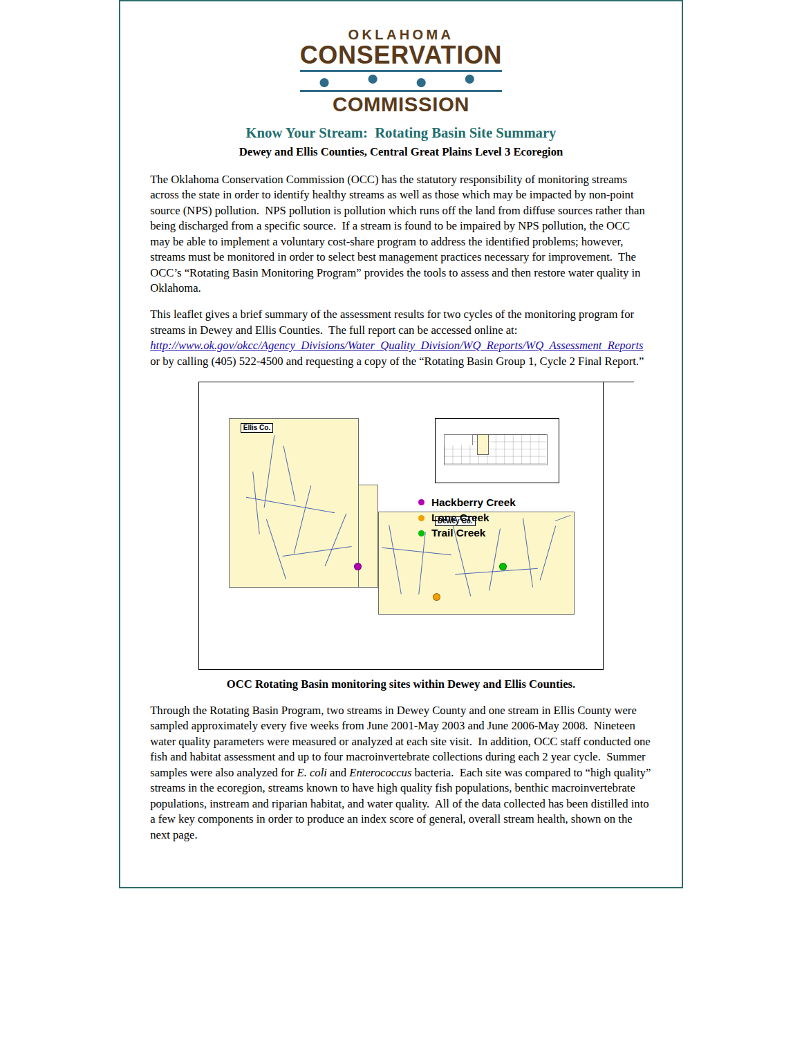OKLAHOMA
CONSERVATION
COMMISSION
Know Your Stream: Rotating Basin Site Summary
Dewey and Ellis Counties, Central Great Plains Level 3 Ecoregion
The Oklahoma Conservation Commission (OCC) has the statutory responsibility of monitoring streams across the state in order to identify healthy streams as well as those which may be impacted by non-point source (NPS) pollution. NPS pollution is pollution which runs off the land from diffuse sources rather than being discharged from a specific source. If a stream is found to be impaired by NPS pollution, the OCC may be able to implement a voluntary cost-share program to address the identified problems; however, streams must be monitored in order to select best management practices necessary for improvement. The OCC’s “Rotating Basin Monitoring Program” provides the tools to assess and then restore water quality in Oklahoma.
This leaflet gives a brief summary of the assessment results for two cycles of the monitoring program for streams in Dewey and Ellis Counties. The full report can be accessed online at:
http://www.ok.gov/okcc/Agency_Divisions/Water_Quality_Division/WQ_Reports/WQ_Assessment_Reports
or by calling (405) 522-4500 and requesting a copy of the “Rotating Basin Group 1, Cycle 2 Final Report.”
Ellis Co.
Dewey Co.
Hackberry Creek
Lone Creek
Trail Creek
OCC Rotating Basin monitoring sites within Dewey and Ellis Counties.
Through the Rotating Basin Program, two streams in Dewey County and one stream in Ellis County were sampled approximately every five weeks from June 2001-May 2003 and June 2006-May 2008. Nineteen water quality parameters were measured or analyzed at each site visit. In addition, OCC staff conducted one fish and habitat assessment and up to four macroinvertebrate collections during each 2 year cycle. Summer samples were also analyzed for E. coli and Enterococcus bacteria. Each site was compared to “high quality” streams in the ecoregion, streams known to have high quality fish populations, benthic macroinvertebrate populations, instream and riparian habitat, and water quality. All of the data collected has been distilled into a few key components in order to produce an index score of general, overall stream health, shown on the next page.